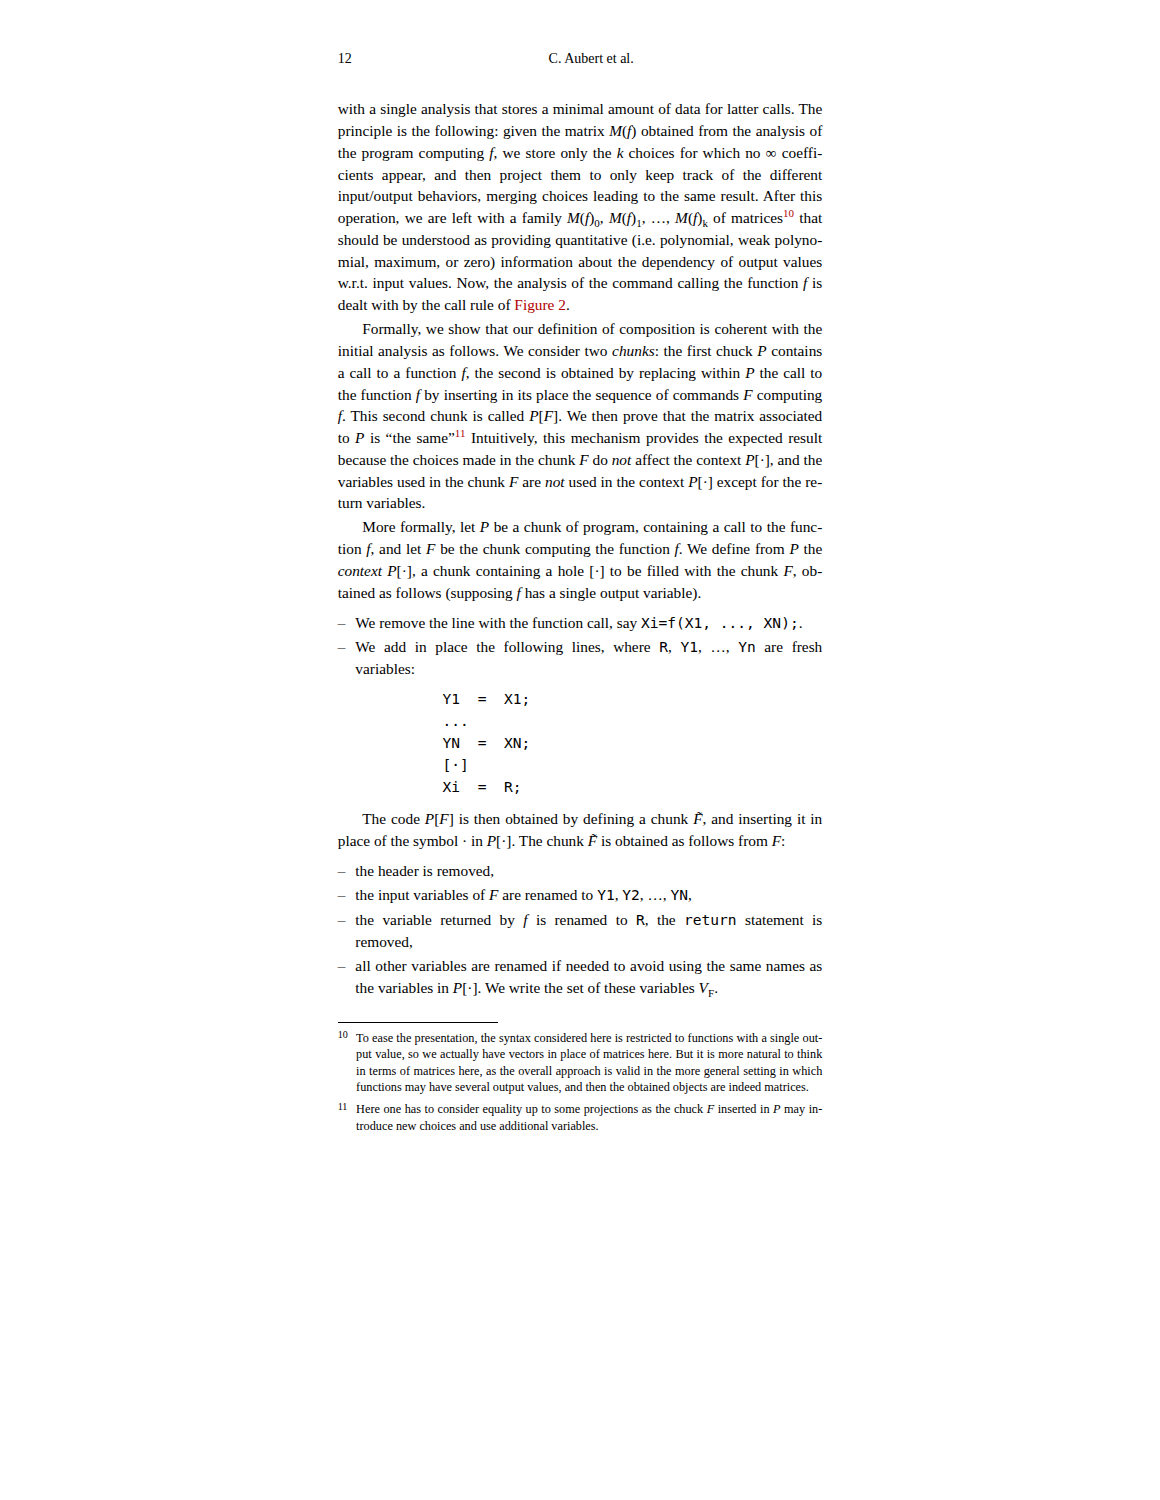12 C. Aubert et al.
with a single analysis that stores a minimal amount of data for latter calls. The principle is the following: given the matrix M(f) obtained from the analysis of the program computing f, we store only the k choices for which no ∞ coefficients appear, and then project them to only keep track of the different input/output behaviors, merging choices leading to the same result. After this operation, we are left with a family M(f)0, M(f)1, …, M(f)k of matrices10 that should be understood as providing quantitative (i.e. polynomial, weak polynomial, maximum, or zero) information about the dependency of output values w.r.t. input values. Now, the analysis of the command calling the function f is dealt with by the call rule of Figure 2.
Formally, we show that our definition of composition is coherent with the initial analysis as follows. We consider two chunks: the first chuck P contains a call to a function f, the second is obtained by replacing within P the call to the function f by inserting in its place the sequence of commands F computing f. This second chunk is called P[F]. We then prove that the matrix associated to P is “the same”11 Intuitively, this mechanism provides the expected result because the choices made in the chunk F do not affect the context P[·], and the variables used in the chunk F are not used in the context P[·] except for the return variables.
More formally, let P be a chunk of program, containing a call to the function f, and let F be the chunk computing the function f. We define from P the context P[·], a chunk containing a hole [·] to be filled with the chunk F, obtained as follows (supposing f has a single output variable).
We remove the line with the function call, say Xi=f(X1, ..., XN);.
We add in place the following lines, where R, Y1, …, Yn are fresh variables:
Y1 = X1; ... YN = XN; [·] Xi = R;
The code P[F] is then obtained by defining a chunk F̃, and inserting it in place of the symbol · in P[·]. The chunk F̃ is obtained as follows from F:
the header is removed,
the input variables of F are renamed to Y1, Y2, …, YN,
the variable returned by f is renamed to R, the return statement is removed,
all other variables are renamed if needed to avoid using the same names as the variables in P[·]. We write the set of these variables VF.
10 To ease the presentation, the syntax considered here is restricted to functions with a single output value, so we actually have vectors in place of matrices here. But it is more natural to think in terms of matrices here, as the overall approach is valid in the more general setting in which functions may have several output values, and then the obtained objects are indeed matrices.
11 Here one has to consider equality up to some projections as the chuck F inserted in P may introduce new choices and use additional variables.